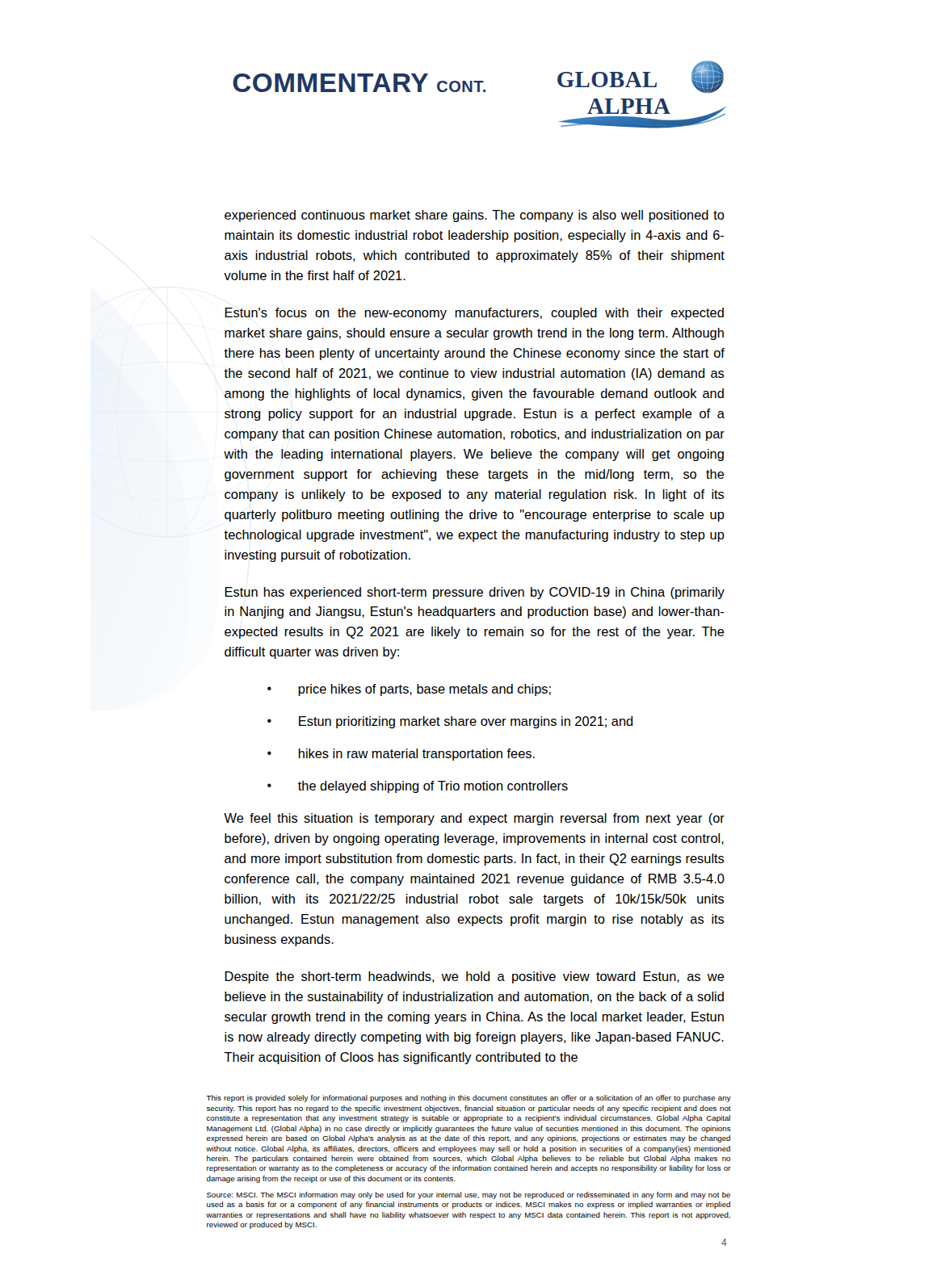COMMENTARY CONT.
GLOBAL ALPHA
experienced continuous market share gains. The company is also well positioned to maintain its domestic industrial robot leadership position, especially in 4-axis and 6-axis industrial robots, which contributed to approximately 85% of their shipment volume in the first half of 2021.
Estun's focus on the new-economy manufacturers, coupled with their expected market share gains, should ensure a secular growth trend in the long term. Although there has been plenty of uncertainty around the Chinese economy since the start of the second half of 2021, we continue to view industrial automation (IA) demand as among the highlights of local dynamics, given the favourable demand outlook and strong policy support for an industrial upgrade. Estun is a perfect example of a company that can position Chinese automation, robotics, and industrialization on par with the leading international players. We believe the company will get ongoing government support for achieving these targets in the mid/long term, so the company is unlikely to be exposed to any material regulation risk. In light of its quarterly politburo meeting outlining the drive to "encourage enterprise to scale up technological upgrade investment", we expect the manufacturing industry to step up investing pursuit of robotization.
Estun has experienced short-term pressure driven by COVID-19 in China (primarily in Nanjing and Jiangsu, Estun's headquarters and production base) and lower-than-expected results in Q2 2021 are likely to remain so for the rest of the year. The difficult quarter was driven by:
price hikes of parts, base metals and chips;
Estun prioritizing market share over margins in 2021; and
hikes in raw material transportation fees.
the delayed shipping of Trio motion controllers
We feel this situation is temporary and expect margin reversal from next year (or before), driven by ongoing operating leverage, improvements in internal cost control, and more import substitution from domestic parts. In fact, in their Q2 earnings results conference call, the company maintained 2021 revenue guidance of RMB 3.5-4.0 billion, with its 2021/22/25 industrial robot sale targets of 10k/15k/50k units unchanged. Estun management also expects profit margin to rise notably as its business expands.
Despite the short-term headwinds, we hold a positive view toward Estun, as we believe in the sustainability of industrialization and automation, on the back of a solid secular growth trend in the coming years in China. As the local market leader, Estun is now already directly competing with big foreign players, like Japan-based FANUC. Their acquisition of Cloos has significantly contributed to the
This report is provided solely for informational purposes and nothing in this document constitutes an offer or a solicitation of an offer to purchase any security. This report has no regard to the specific investment objectives, financial situation or particular needs of any specific recipient and does not constitute a representation that any investment strategy is suitable or appropriate to a recipient's individual circumstances. Global Alpha Capital Management Ltd. (Global Alpha) in no case directly or implicitly guarantees the future value of securities mentioned in this document. The opinions expressed herein are based on Global Alpha's analysis as at the date of this report, and any opinions, projections or estimates may be changed without notice. Global Alpha, its affiliates, directors, officers and employees may sell or hold a position in securities of a company(ies) mentioned herein. The particulars contained herein were obtained from sources, which Global Alpha believes to be reliable but Global Alpha makes no representation or warranty as to the completeness or accuracy of the information contained herein and accepts no responsibility or liability for loss or damage arising from the receipt or use of this document or its contents.
Source: MSCI. The MSCI information may only be used for your internal use, may not be reproduced or redisseminated in any form and may not be used as a basis for or a component of any financial instruments or products or indices. MSCI makes no express or implied warranties or implied warranties or representations and shall have no liability whatsoever with respect to any MSCI data contained herein. This report is not approved, reviewed or produced by MSCI.
4